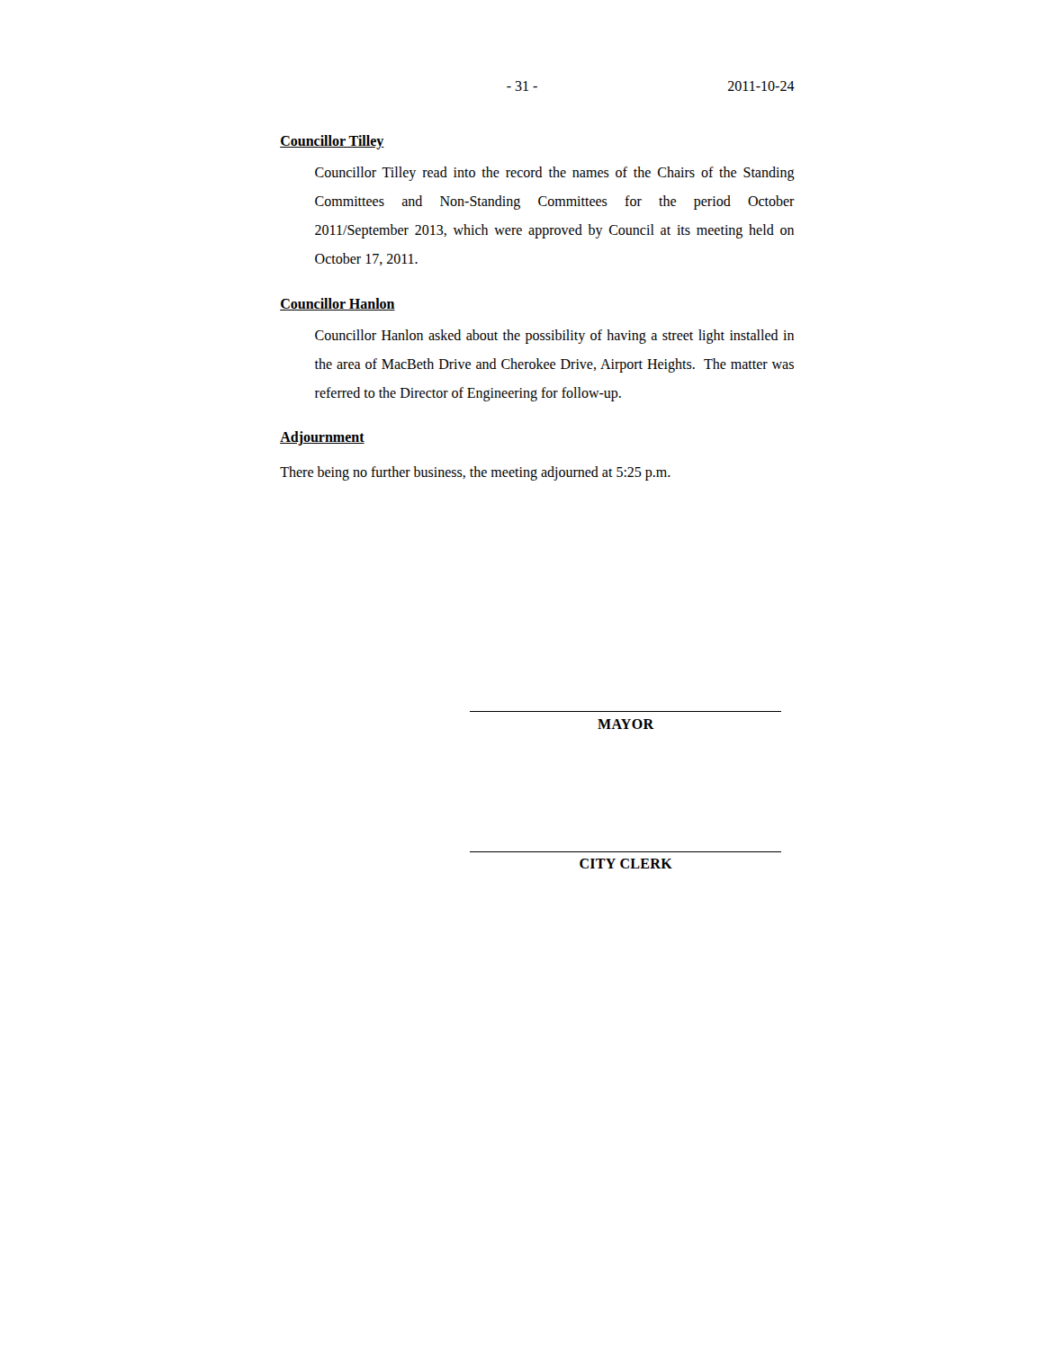- 31 - 2011-10-24
Councillor Tilley
Councillor Tilley read into the record the names of the Chairs of the Standing Committees and Non-Standing Committees for the period October 2011/September 2013, which were approved by Council at its meeting held on October 17, 2011.
Councillor Hanlon
Councillor Hanlon asked about the possibility of having a street light installed in the area of MacBeth Drive and Cherokee Drive, Airport Heights. The matter was referred to the Director of Engineering for follow-up.
Adjournment
There being no further business, the meeting adjourned at 5:25 p.m.
MAYOR
CITY CLERK